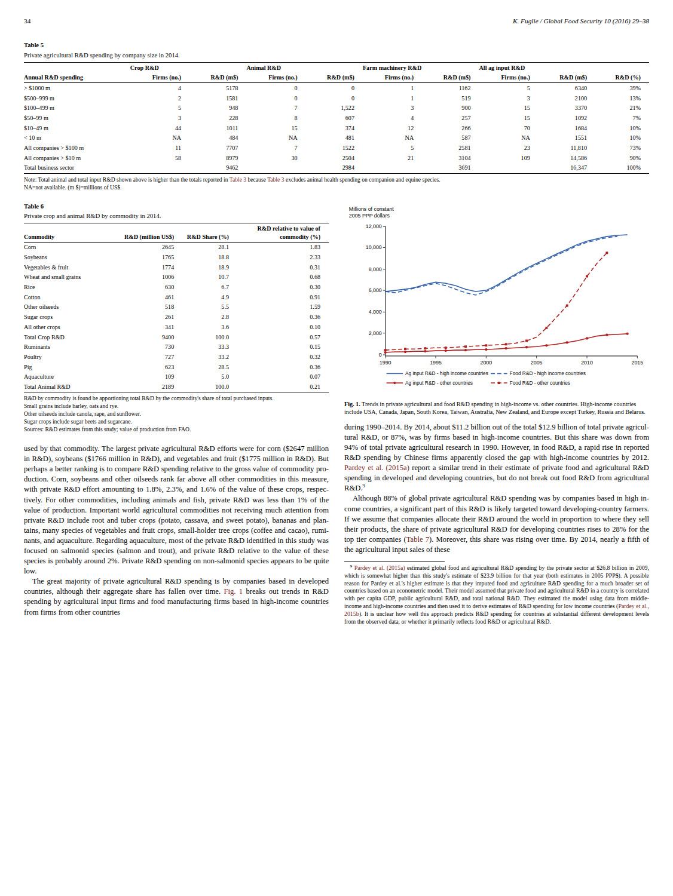34 K. Fuglie / Global Food Security 10 (2016) 29–38
Table 5
Private agricultural R&D spending by company size in 2014.
| Annual R&D spending | Crop R&D | Animal R&D | Farm machinery R&D | All ag input R&D |
| --- | --- | --- | --- | --- |
| Firms (no.) | R&D (m$) | Firms (no.) | R&D (m$) | Firms (no.) | R&D (m$) | Firms (no.) | R&D (m$) | R&D (%) |
| > $1000 m | 4 | 5178 | 0 | 0 | 1 | 1162 | 5 | 6340 | 39% |
| $500–999 m | 2 | 1581 | 0 | 0 | 1 | 519 | 3 | 2100 | 13% |
| $100–499 m | 5 | 948 | 7 | 1,522 | 3 | 900 | 15 | 3370 | 21% |
| $50–99 m | 3 | 228 | 8 | 607 | 4 | 257 | 15 | 1092 | 7% |
| $10–49 m | 44 | 1011 | 15 | 374 | 12 | 266 | 70 | 1684 | 10% |
| < 10 m | NA | 484 | NA | 481 | NA | 587 | NA | 1551 | 10% |
| All companies > $100 m | 11 | 7707 | 7 | 1522 | 5 | 2581 | 23 | 11,810 | 73% |
| All companies > $10 m | 58 | 8979 | 30 | 2504 | 21 | 3104 | 109 | 14,586 | 90% |
| Total business sector | | 9462 | | 2984 | | 3691 | | 16,347 | 100% |
Note: Total animal and total input R&D shown above is higher than the totals reported in Table 3 because Table 3 excludes animal health spending on companion and equine species.
NA=not available. (m $)=millions of US$.
Table 6
Private crop and animal R&D by commodity in 2014.
| Commodity | R&D (million US$) | R&D Share (%) | R&D relative to value of commodity (%) |
| --- | --- | --- | --- |
| Corn | 2645 | 28.1 | 1.83 |
| Soybeans | 1765 | 18.8 | 2.33 |
| Vegetables & fruit | 1774 | 18.9 | 0.31 |
| Wheat and small grains | 1006 | 10.7 | 0.68 |
| Rice | 630 | 6.7 | 0.30 |
| Cotton | 461 | 4.9 | 0.91 |
| Other oilseeds | 518 | 5.5 | 1.59 |
| Sugar crops | 261 | 2.8 | 0.36 |
| All other crops | 341 | 3.6 | 0.10 |
| Total Crop R&D | 9400 | 100.0 | 0.57 |
| Ruminants | 730 | 33.3 | 0.15 |
| Poultry | 727 | 33.2 | 0.32 |
| Pig | 623 | 28.5 | 0.36 |
| Aquaculture | 109 | 5.0 | 0.07 |
| Total Animal R&D | 2189 | 100.0 | 0.21 |
R&D by commodity is found be apportioning total R&D by the commodity's share of total purchased inputs.
Small grains include barley, oats and rye.
Other oilseeds include canola, rape, and sunflower.
Sugar crops include sugar beets and sugarcane.
Sources: R&D estimates from this study; value of production from FAO.
used by that commodity. The largest private agricultural R&D efforts were for corn ($2647 million in R&D), soybeans ($1766 million in R&D), and vegetables and fruit ($1775 million in R&D). But perhaps a better ranking is to compare R&D spending relative to the gross value of commodity production. Corn, soybeans and other oilseeds rank far above all other commodities in this measure, with private R&D effort amounting to 1.8%, 2.3%, and 1.6% of the value of these crops, respectively. For other commodities, including animals and fish, private R&D was less than 1% of the value of production. Important world agricultural commodities not receiving much attention from private R&D include root and tuber crops (potato, cassava, and sweet potato), bananas and plantains, many species of vegetables and fruit crops, small-holder tree crops (coffee and cacao), ruminants, and aquaculture. Regarding aquaculture, most of the private R&D identified in this study was focused on salmonid species (salmon and trout), and private R&D relative to the value of these species is probably around 2%. Private R&D spending on non-salmonid species appears to be quite low.
The great majority of private agricultural R&D spending is by companies based in developed countries, although their aggregate share has fallen over time. Fig. 1 breaks out trends in R&D spending by agricultural input firms and food manufacturing firms based in high-income countries from firms from other countries
Millions of constant 2005 PPP dollars 12,000 10,000 8,000 6,000 4,000 2,000 0 1990 1995 2000 2005 2010 2015 Ag input R&D - high income countries Food R&D - high income countries Ag input R&D - other countries Food R&D - other countries
Fig. 1. Trends in private agricultural and food R&D spending in high-income vs. other countries. High-income countries include USA, Canada, Japan, South Korea, Taiwan, Australia, New Zealand, and Europe except Turkey, Russia and Belarus.
during 1990–2014. By 2014, about $11.2 billion out of the total $12.9 billion of total private agricultural R&D, or 87%, was by firms based in high-income countries. But this share was down from 94% of total private agricultural research in 1990. However, in food R&D, a rapid rise in reported R&D spending by Chinese firms apparently closed the gap with high-income countries by 2012. Pardey et al. (2015a) report a similar trend in their estimate of private food and agricultural R&D spending in developed and developing countries, but do not break out food R&D from agricultural R&D.9
Although 88% of global private agricultural R&D spending was by companies based in high income countries, a significant part of this R&D is likely targeted toward developing-country farmers. If we assume that companies allocate their R&D around the world in proportion to where they sell their products, the share of private agricultural R&D for developing countries rises to 28% for the top tier companies (Table 7). Moreover, this share was rising over time. By 2014, nearly a fifth of the agricultural input sales of these
9 Pardey et al. (2015a) estimated global food and agricultural R&D spending by the private sector at $26.8 billion in 2009, which is somewhat higher than this study's estimate of $23.9 billion for that year (both estimates in 2005 PPP$). A possible reason for Pardey et al.'s higher estimate is that they imputed food and agriculture R&D spending for a much broader set of countries based on an econometric model. Their model assumed that private food and agricultural R&D in a country is correlated with per capita GDP, public agricultural R&D, and total national R&D. They estimated the model using data from middle-income and high-income countries and then used it to derive estimates of R&D spending for low income countries (Pardey et al., 2015b). It is unclear how well this approach predicts R&D spending for countries at substantial different development levels from the observed data, or whether it primarily reflects food R&D or agricultural R&D.